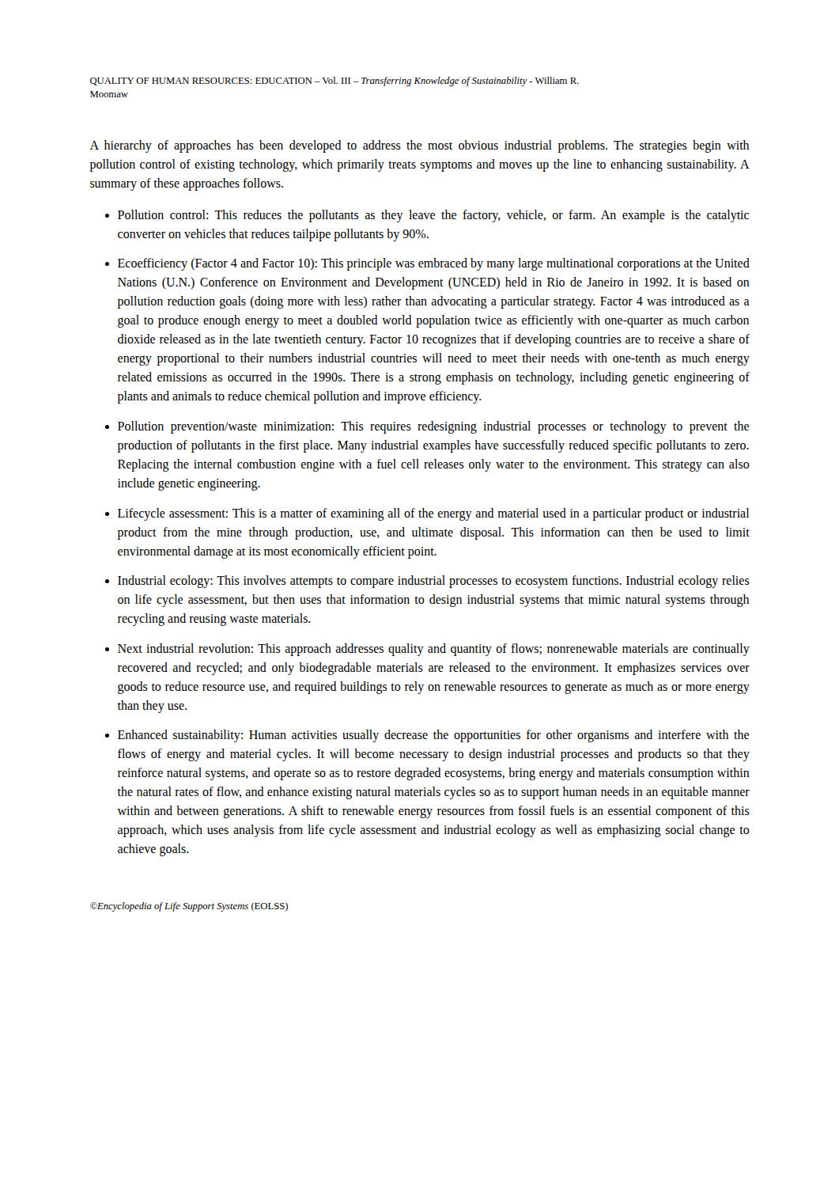QUALITY OF HUMAN RESOURCES: EDUCATION – Vol. III – Transferring Knowledge of Sustainability - William R. Moomaw
A hierarchy of approaches has been developed to address the most obvious industrial problems. The strategies begin with pollution control of existing technology, which primarily treats symptoms and moves up the line to enhancing sustainability. A summary of these approaches follows.
Pollution control: This reduces the pollutants as they leave the factory, vehicle, or farm. An example is the catalytic converter on vehicles that reduces tailpipe pollutants by 90%.
Ecoefficiency (Factor 4 and Factor 10): This principle was embraced by many large multinational corporations at the United Nations (U.N.) Conference on Environment and Development (UNCED) held in Rio de Janeiro in 1992. It is based on pollution reduction goals (doing more with less) rather than advocating a particular strategy. Factor 4 was introduced as a goal to produce enough energy to meet a doubled world population twice as efficiently with one-quarter as much carbon dioxide released as in the late twentieth century. Factor 10 recognizes that if developing countries are to receive a share of energy proportional to their numbers industrial countries will need to meet their needs with one-tenth as much energy related emissions as occurred in the 1990s. There is a strong emphasis on technology, including genetic engineering of plants and animals to reduce chemical pollution and improve efficiency.
Pollution prevention/waste minimization: This requires redesigning industrial processes or technology to prevent the production of pollutants in the first place. Many industrial examples have successfully reduced specific pollutants to zero. Replacing the internal combustion engine with a fuel cell releases only water to the environment. This strategy can also include genetic engineering.
Lifecycle assessment: This is a matter of examining all of the energy and material used in a particular product or industrial product from the mine through production, use, and ultimate disposal. This information can then be used to limit environmental damage at its most economically efficient point.
Industrial ecology: This involves attempts to compare industrial processes to ecosystem functions. Industrial ecology relies on life cycle assessment, but then uses that information to design industrial systems that mimic natural systems through recycling and reusing waste materials.
Next industrial revolution: This approach addresses quality and quantity of flows; nonrenewable materials are continually recovered and recycled; and only biodegradable materials are released to the environment. It emphasizes services over goods to reduce resource use, and required buildings to rely on renewable resources to generate as much as or more energy than they use.
Enhanced sustainability: Human activities usually decrease the opportunities for other organisms and interfere with the flows of energy and material cycles. It will become necessary to design industrial processes and products so that they reinforce natural systems, and operate so as to restore degraded ecosystems, bring energy and materials consumption within the natural rates of flow, and enhance existing natural materials cycles so as to support human needs in an equitable manner within and between generations. A shift to renewable energy resources from fossil fuels is an essential component of this approach, which uses analysis from life cycle assessment and industrial ecology as well as emphasizing social change to achieve goals.
©Encyclopedia of Life Support Systems (EOLSS)